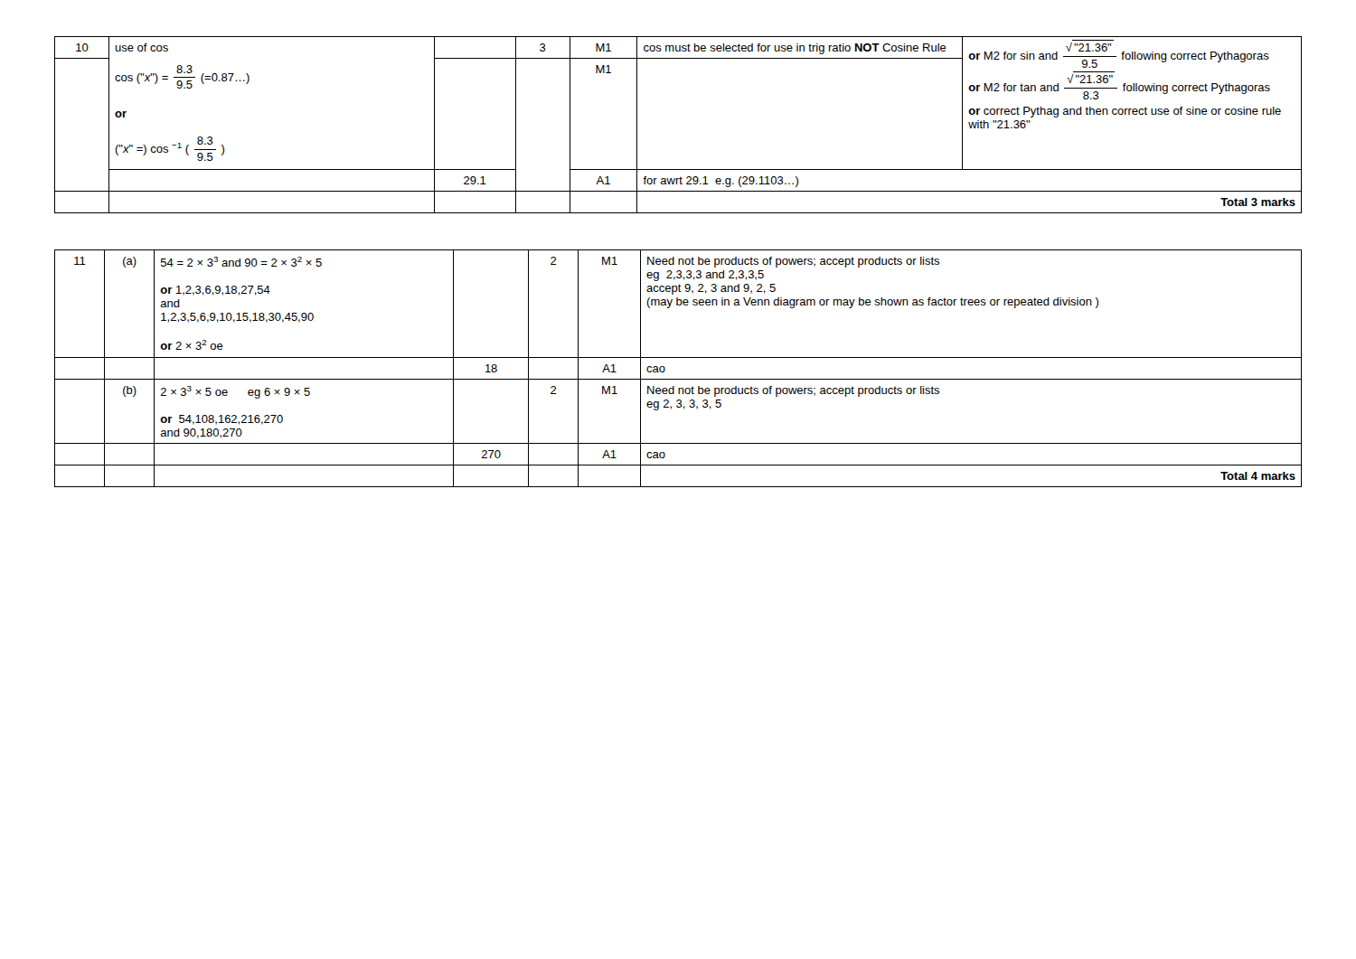| 10 | use of cos | | 3 | M1 | cos must be selected for use in trig ratio NOT Cosine Rule | or M2 for sin and √ "21.36" 9.5 following correct Pythagoras or M2 for tan and √ "21.36" 8.3 following correct Pythagoras or correct Pythag and then correct use of sine or cosine rule with "21.36" |
| | cos (" x ") = 8.3 9.5 (=0.87…) or (" x " =) cos −1 ( 8.3 9.5 ) | | | M1 | |
| | | 29.1 | | A1 | for awrt 29.1 e.g. (29.1103…) |
| | | | | | Total 3 marks |
| 11 | (a) | 54 = 2 × 3 3 and 90 = 2 × 3 2 × 5 or 1,2,3,6,9,18,27,54 and 1,2,3,5,6,9,10,15,18,30,45,90 or 2 × 3 2 oe | | 2 | M1 | Need not be products of powers; accept products or lists eg 2,3,3,3 and 2,3,3,5 accept 9, 2, 3 and 9, 2, 5 (may be seen in a Venn diagram or may be shown as factor trees or repeated division ) |
| | | | 18 | | A1 | cao |
| | (b) | 2 × 3 3 × 5 oe eg 6 × 9 × 5 or 54,108,162,216,270 and 90,180,270 | | 2 | M1 | Need not be products of powers; accept products or lists eg 2, 3, 3, 3, 5 |
| | | | 270 | | A1 | cao |
| | | | | | | Total 4 marks |